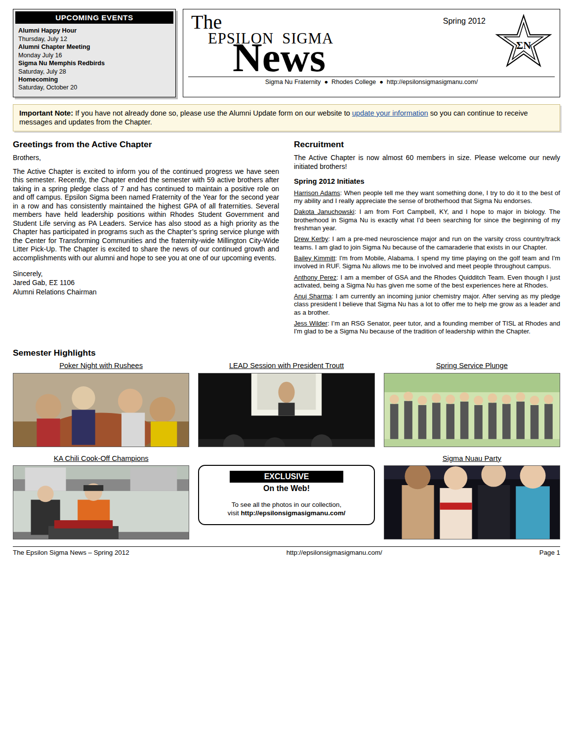UPCOMING EVENTS
Alumni Happy Hour
Thursday, July 12
Alumni Chapter Meeting
Monday July 16
Sigma Nu Memphis Redbirds
Saturday, July 28
Homecoming
Saturday, October 20
Spring 2012
The
EPSILON SIGMA
News
ΣN
Sigma Nu Fraternity ● Rhodes College ● http://epsilonsigmasigmanu.com/
Important Note: If you have not already done so, please use the Alumni Update form on our website to update your information so you can continue to receive messages and updates from the Chapter.
Greetings from the Active Chapter
Brothers,
The Active Chapter is excited to inform you of the continued progress we have seen this semester. Recently, the Chapter ended the semester with 59 active brothers after taking in a spring pledge class of 7 and has continued to maintain a positive role on and off campus. Epsilon Sigma been named Fraternity of the Year for the second year in a row and has consistently maintained the highest GPA of all fraternities. Several members have held leadership positions within Rhodes Student Government and Student Life serving as PA Leaders. Service has also stood as a high priority as the Chapter has participated in programs such as the Chapter’s spring service plunge with the Center for Transforming Communities and the fraternity-wide Millington City-Wide Litter Pick-Up. The Chapter is excited to share the news of our continued growth and accomplishments with our alumni and hope to see you at one of our upcoming events.
Sincerely,
Jared Gab, ΕΣ 1106
Alumni Relations Chairman
Recruitment
The Active Chapter is now almost 60 members in size. Please welcome our newly initiated brothers!
Spring 2012 Initiates
Harrison Adams: When people tell me they want something done, I try to do it to the best of my ability and I really appreciate the sense of brotherhood that Sigma Nu endorses.
Dakota Januchowski: I am from Fort Campbell, KY, and I hope to major in biology. The brotherhood in Sigma Nu is exactly what I’d been searching for since the beginning of my freshman year.
Drew Kerby: I am a pre-med neuroscience major and run on the varsity cross country/track teams. I am glad to join Sigma Nu because of the camaraderie that exists in our Chapter.
Bailey Kimmitt: I'm from Mobile, Alabama. I spend my time playing on the golf team and I'm involved in RUF. Sigma Nu allows me to be involved and meet people throughout campus.
Anthony Perez: I am a member of GSA and the Rhodes Quidditch Team. Even though I just activated, being a Sigma Nu has given me some of the best experiences here at Rhodes.
Anuj Sharma: I am currently an incoming junior chemistry major. After serving as my pledge class president I believe that Sigma Nu has a lot to offer me to help me grow as a leader and as a brother.
Jess Wilder: I’m an RSG Senator, peer tutor, and a founding member of TISL at Rhodes and I'm glad to be a Sigma Nu because of the tradition of leadership within the Chapter.
Semester Highlights
Poker Night with Rushees
LEAD Session with President Troutt
Spring Service Plunge
ΚΑ Chili Cook-Off Champions
EXCLUSIVE
On the Web!
To see all the photos in our collection,
visit http://epsilonsigmasigmanu.com/
Sigma Nuau Party
The Epsilon Sigma News – Spring 2012
http://epsilonsigmasigmanu.com/
Page 1